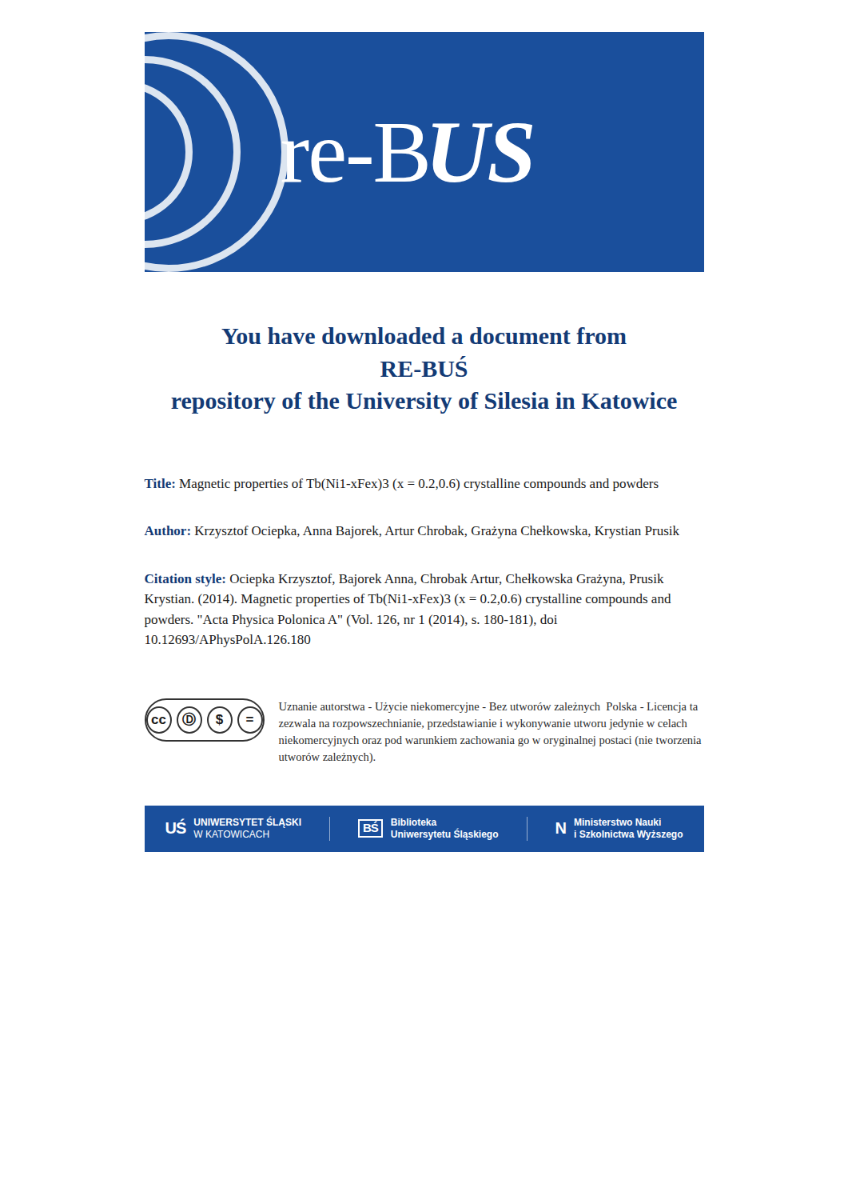re-BUS
You have downloaded a document from
RE-BUŚ
repository of the University of Silesia in Katowice
Title: Magnetic properties of Tb(Ni1-xFex)3 (x = 0.2,0.6) crystalline compounds and powders
Author: Krzysztof Ociepka, Anna Bajorek, Artur Chrobak, Grażyna Chełkowska, Krystian Prusik
Citation style: Ociepka Krzysztof, Bajorek Anna, Chrobak Artur, Chełkowska Grażyna, Prusik Krystian. (2014). Magnetic properties of Tb(Ni1-xFex)3 (x = 0.2,0.6) crystalline compounds and powders. "Acta Physica Polonica A" (Vol. 126, nr 1 (2014), s. 180-181), doi 10.12693/APhysPolA.126.180
cc Ⓓ $ =
Uznanie autorstwa - Użycie niekomercyjne - Bez utworów zależnych Polska - Licencja ta zezwala na rozpowszechnianie, przedstawianie i wykonywanie utworu jedynie w celach niekomercyjnych oraz pod warunkiem zachowania go w oryginalnej postaci (nie tworzenia utworów zależnych).
UŚ UNIWERSYTET ŚLĄSKI W KATOWICACH
BŚ Biblioteka Uniwersytetu Śląskiego
N Ministerstwo Nauki i Szkolnictwa Wyższego